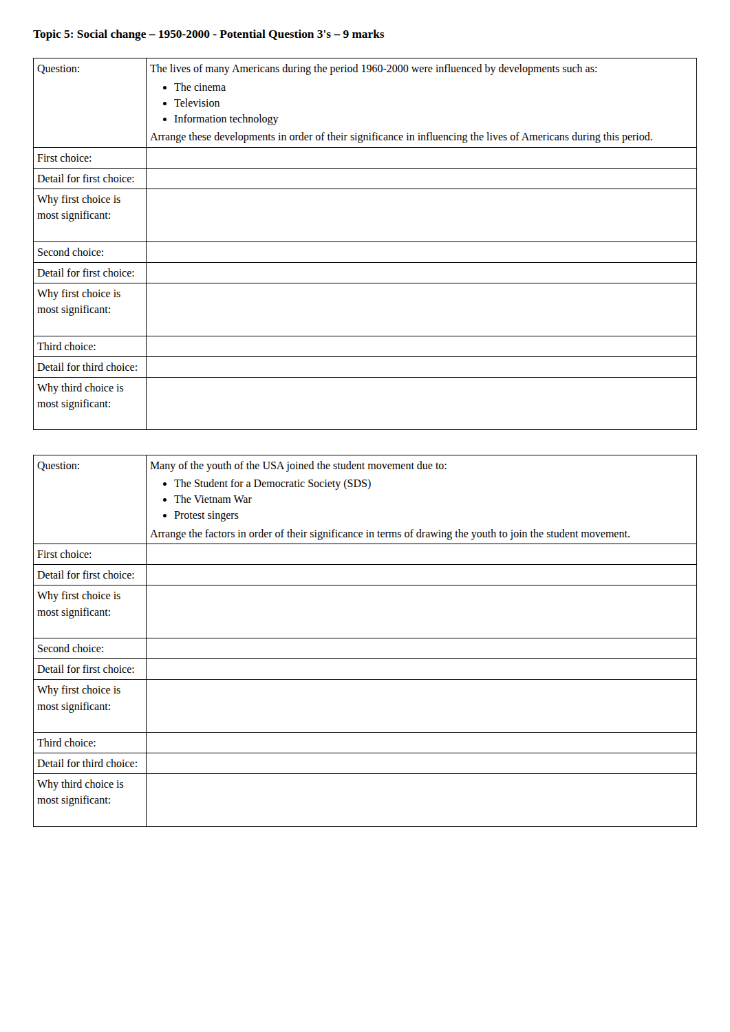Topic 5: Social change – 1950-2000 - Potential Question 3's – 9 marks
| Question: | The lives of many Americans during the period 1960-2000 were influenced by developments such as: The cinema Television Information technology Arrange these developments in order of their significance in influencing the lives of Americans during this period. |
| First choice: | |
| Detail for first choice: | |
| Why first choice is most significant: | |
| Second choice: | |
| Detail for first choice: | |
| Why first choice is most significant: | |
| Third choice: | |
| Detail for third choice: | |
| Why third choice is most significant: | |
| Question: | Many of the youth of the USA joined the student movement due to: The Student for a Democratic Society (SDS) The Vietnam War Protest singers Arrange the factors in order of their significance in terms of drawing the youth to join the student movement. |
| First choice: | |
| Detail for first choice: | |
| Why first choice is most significant: | |
| Second choice: | |
| Detail for first choice: | |
| Why first choice is most significant: | |
| Third choice: | |
| Detail for third choice: | |
| Why third choice is most significant: | |